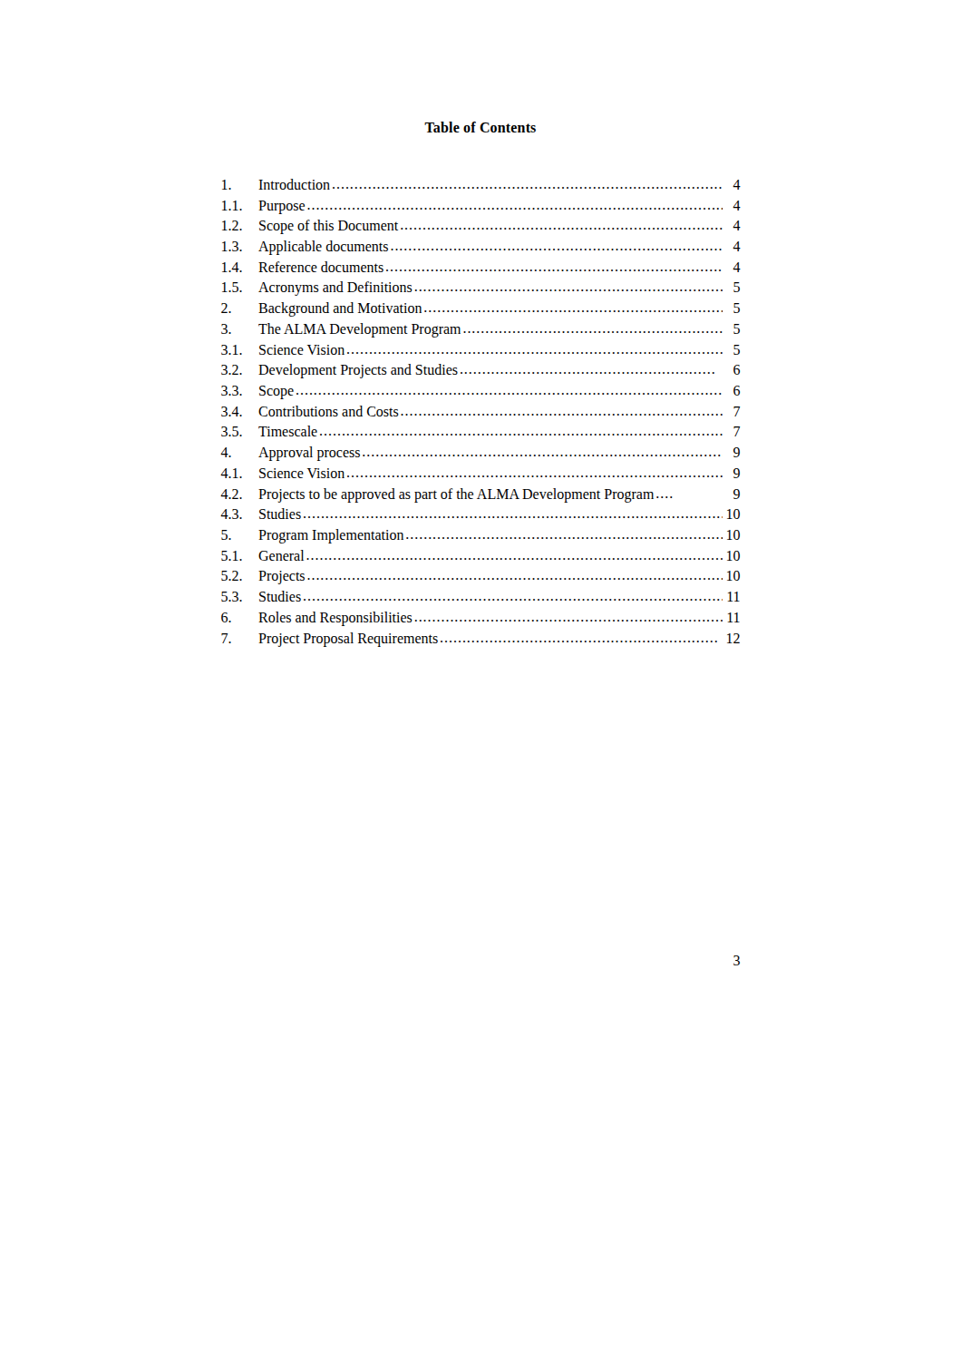Table of Contents
1. Introduction.................................................................................................. 4
1.1. Purpose....................................................................................................... 4
1.2. Scope of this Document............................................................................. 4
1.3. Applicable documents.............................................................................. 4
1.4. Reference documents................................................................................ 4
1.5. Acronyms and Definitions....................................................................... 5
2. Background and Motivation....................................................................... 5
3. The ALMA Development Program............................................................. 5
3.1. Science Vision......................................................................................... 5
3.2. Development Projects and Studies......................................................... 6
3.3. Scope..................................................................................................... 6
3.4. Contributions and Costs........................................................................... 7
3.5. Timescale................................................................................................. 7
4. Approval process......................................................................................... 9
4.1. Science Vision......................................................................................... 9
4.2. Projects to be approved as part of the ALMA Development Program.... 9
4.3. Studies................................................................................................. 10
5. Program Implementation.......................................................................... 10
5.1. General................................................................................................ 10
5.2. Projects................................................................................................ 10
5.3. Studies................................................................................................. 11
6. Roles and Responsibilities....................................................................... 11
7. Project Proposal Requirements.............................................................. 12
3